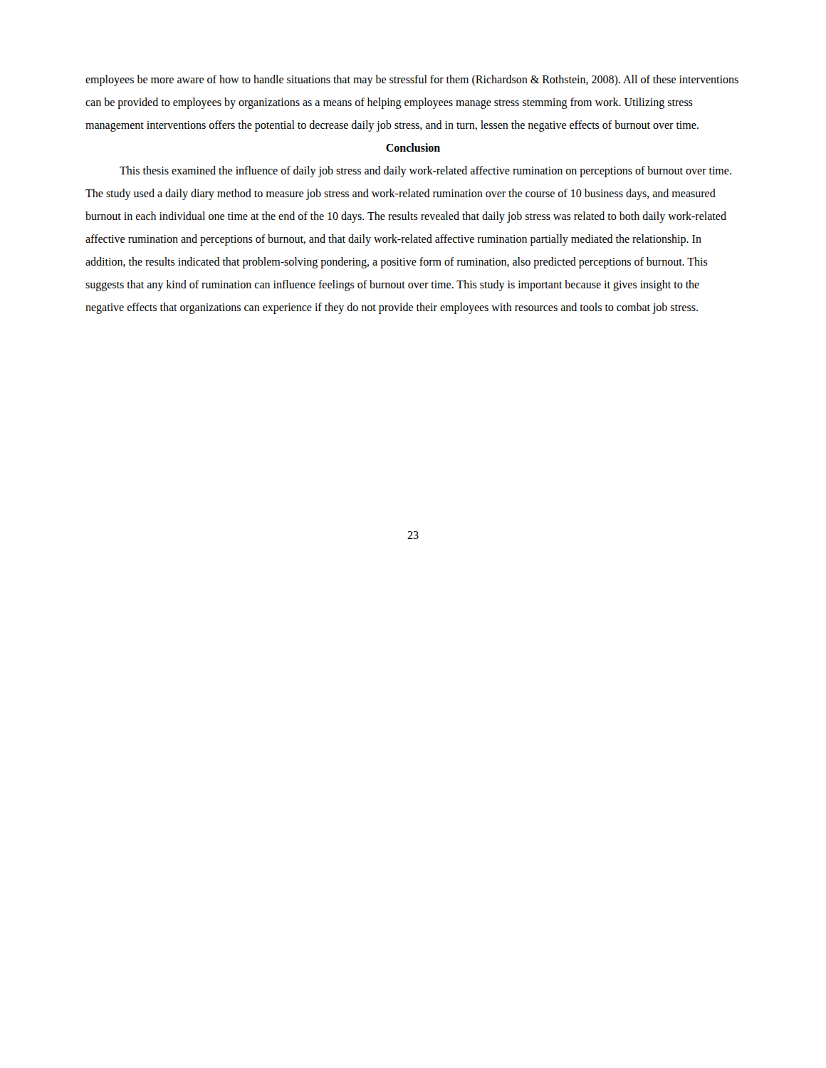employees be more aware of how to handle situations that may be stressful for them (Richardson & Rothstein, 2008). All of these interventions can be provided to employees by organizations as a means of helping employees manage stress stemming from work. Utilizing stress management interventions offers the potential to decrease daily job stress, and in turn, lessen the negative effects of burnout over time.
Conclusion
This thesis examined the influence of daily job stress and daily work-related affective rumination on perceptions of burnout over time. The study used a daily diary method to measure job stress and work-related rumination over the course of 10 business days, and measured burnout in each individual one time at the end of the 10 days. The results revealed that daily job stress was related to both daily work-related affective rumination and perceptions of burnout, and that daily work-related affective rumination partially mediated the relationship. In addition, the results indicated that problem-solving pondering, a positive form of rumination, also predicted perceptions of burnout. This suggests that any kind of rumination can influence feelings of burnout over time. This study is important because it gives insight to the negative effects that organizations can experience if they do not provide their employees with resources and tools to combat job stress.
23